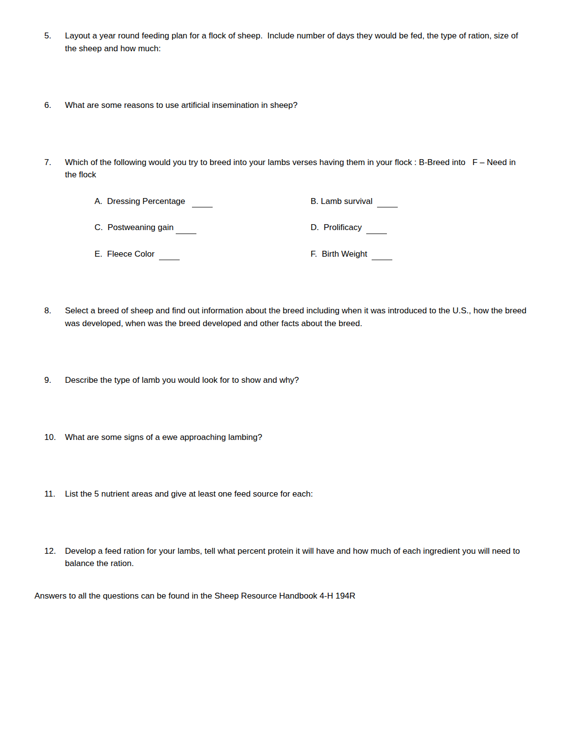5. Layout a year round feeding plan for a flock of sheep. Include number of days they would be fed, the type of ration, size of the sheep and how much:
6. What are some reasons to use artificial insemination in sheep?
7. Which of the following would you try to breed into your lambs verses having them in your flock : B-Breed into F – Need in the flock
A. Dressing Percentage
B. Lamb survival
C. Postweaning gain
D. Prolificacy
E. Fleece Color
F. Birth Weight
8. Select a breed of sheep and find out information about the breed including when it was introduced to the U.S., how the breed was developed, when was the breed developed and other facts about the breed.
9. Describe the type of lamb you would look for to show and why?
10. What are some signs of a ewe approaching lambing?
11. List the 5 nutrient areas and give at least one feed source for each:
12. Develop a feed ration for your lambs, tell what percent protein it will have and how much of each ingredient you will need to balance the ration.
Answers to all the questions can be found in the Sheep Resource Handbook 4-H 194R